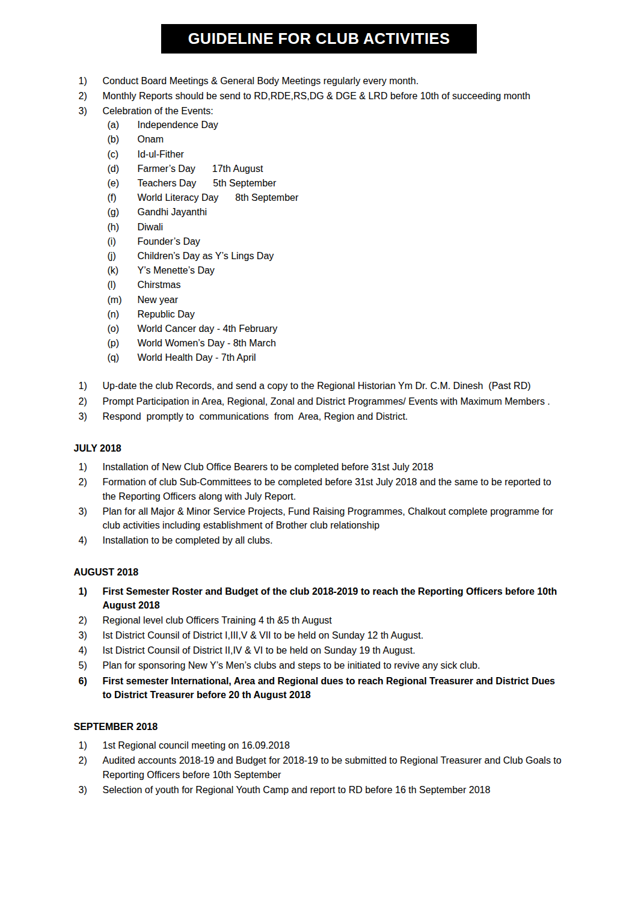GUIDELINE FOR CLUB ACTIVITIES
Conduct Board Meetings & General Body Meetings regularly every month.
Monthly Reports should be send to RD,RDE,RS,DG & DGE & LRD before 10th of succeeding month
Celebration of the Events:
Independence Day
Onam
Id-ul-Fither
Farmer’s Day 17th August
Teachers Day 5th September
World Literacy Day 8th September
Gandhi Jayanthi
Diwali
Founder’s Day
Children’s Day as Y’s Lings Day
Y’s Menette’s Day
Chirstmas
New year
Republic Day
World Cancer day - 4th February
World Women’s Day - 8th March
World Health Day - 7th April
Up-date the club Records, and send a copy to the Regional Historian Ym Dr. C.M. Dinesh (Past RD)
Prompt Participation in Area, Regional, Zonal and District Programmes/ Events with Maximum Members .
Respond promptly to communications from Area, Region and District.
JULY 2018
Installation of New Club Office Bearers to be completed before 31st July 2018
Formation of club Sub-Committees to be completed before 31st July 2018 and the same to be reported to the Reporting Officers along with July Report.
Plan for all Major & Minor Service Projects, Fund Raising Programmes, Chalkout complete programme for club activities including establishment of Brother club relationship
Installation to be completed by all clubs.
AUGUST 2018
First Semester Roster and Budget of the club 2018-2019 to reach the Reporting Officers before 10th August 2018
Regional level club Officers Training 4 th &5 th August
Ist District Counsil of District I,III,V & VII to be held on Sunday 12 th August.
Ist District Counsil of District II,IV & VI to be held on Sunday 19 th August.
Plan for sponsoring New Y’s Men’s clubs and steps to be initiated to revive any sick club.
First semester International, Area and Regional dues to reach Regional Treasurer and District Dues to District Treasurer before 20 th August 2018
SEPTEMBER 2018
1st Regional council meeting on 16.09.2018
Audited accounts 2018-19 and Budget for 2018-19 to be submitted to Regional Treasurer and Club Goals to Reporting Officers before 10th September
Selection of youth for Regional Youth Camp and report to RD before 16 th September 2018